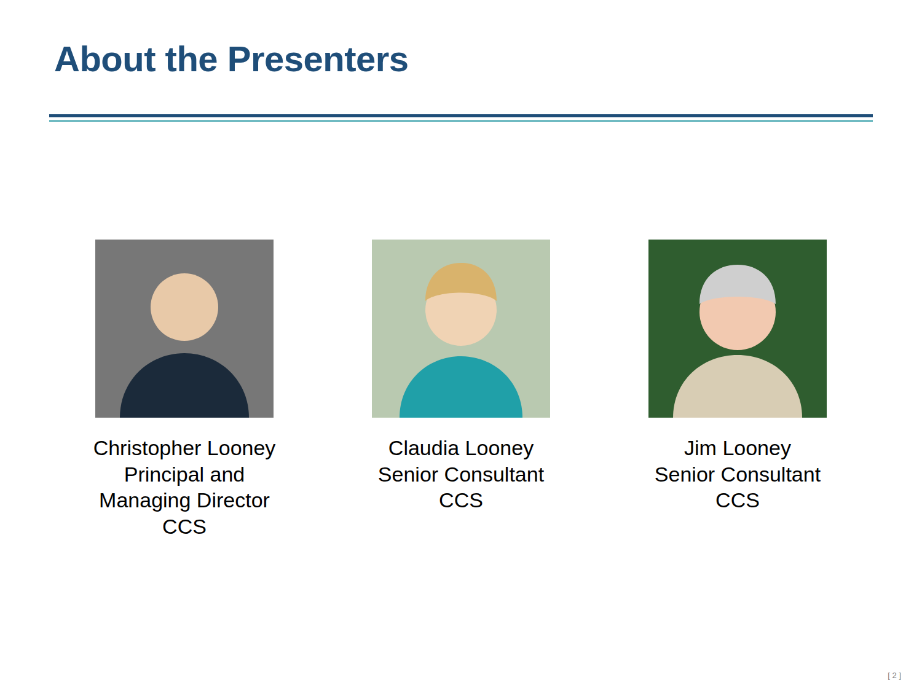About the Presenters
Christopher Looney
Principal and Managing Director
CCS
Claudia Looney
Senior Consultant
CCS
Jim Looney
Senior Consultant
CCS
[ 2 ]